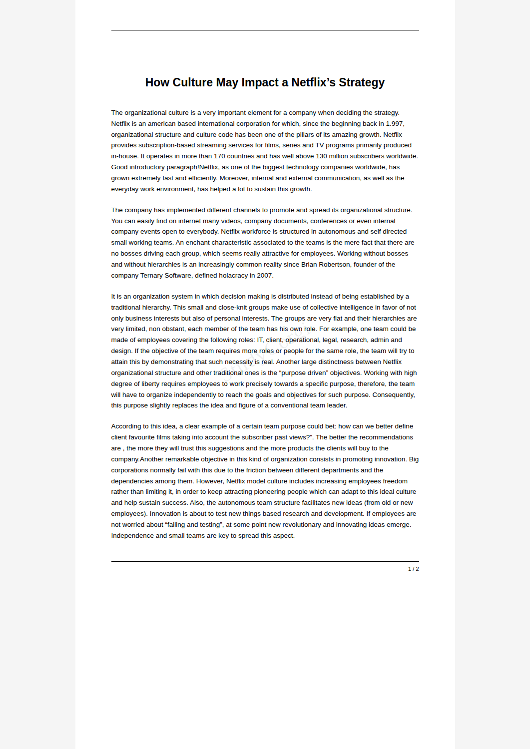StudyCorgi
How Culture May Impact a Netflix’s Strategy
The organizational culture is a very important element for a company when deciding the strategy. Netflix is an american based international corporation for which, since the beginning back in 1.997, organizational structure and culture code has been one of the pillars of its amazing growth. Netflix provides subscription-based streaming services for films, series and TV programs primarily produced in-house. It operates in more than 170 countries and has well above 130 million subscribers worldwide. Good introductory paragraph!Netflix, as one of the biggest technology companies worldwide, has grown extremely fast and efficiently. Moreover, internal and external communication, as well as the everyday work environment, has helped a lot to sustain this growth.
The company has implemented different channels to promote and spread its organizational structure. You can easily find on internet many videos, company documents, conferences or even internal company events open to everybody. Netflix workforce is structured in autonomous and self directed small working teams. An enchant characteristic associated to the teams is the mere fact that there are no bosses driving each group, which seems really attractive for employees. Working without bosses and without hierarchies is an increasingly common reality since Brian Robertson, founder of the company Ternary Software, defined holacracy in 2007.
It is an organization system in which decision making is distributed instead of being established by a traditional hierarchy. This small and close-knit groups make use of collective intelligence in favor of not only business interests but also of personal interests. The groups are very flat and their hierarchies are very limited, non obstant, each member of the team has his own role. For example, one team could be made of employees covering the following roles: IT, client, operational, legal, research, admin and design. If the objective of the team requires more roles or people for the same role, the team will try to attain this by demonstrating that such necessity is real. Another large distinctness between Netflix organizational structure and other traditional ones is the “purpose driven” objectives. Working with high degree of liberty requires employees to work precisely towards a specific purpose, therefore, the team will have to organize independently to reach the goals and objectives for such purpose. Consequently, this purpose slightly replaces the idea and figure of a conventional team leader.
According to this idea, a clear example of a certain team purpose could bet: how can we better define client favourite films taking into account the subscriber past views?”. The better the recommendations are , the more they will trust this suggestions and the more products the clients will buy to the company.Another remarkable objective in this kind of organization consists in promoting innovation. Big corporations normally fail with this due to the friction between different departments and the dependencies among them. However, Netflix model culture includes increasing employees freedom rather than limiting it, in order to keep attracting pioneering people which can adapt to this ideal culture and help sustain success. Also, the autonomous team structure facilitates new ideas (from old or new employees). Innovation is about to test new things based research and development. If employees are not worried about “failing and testing”, at some point new revolutionary and innovating ideas emerge. Independence and small teams are key to spread this aspect.
1 / 2